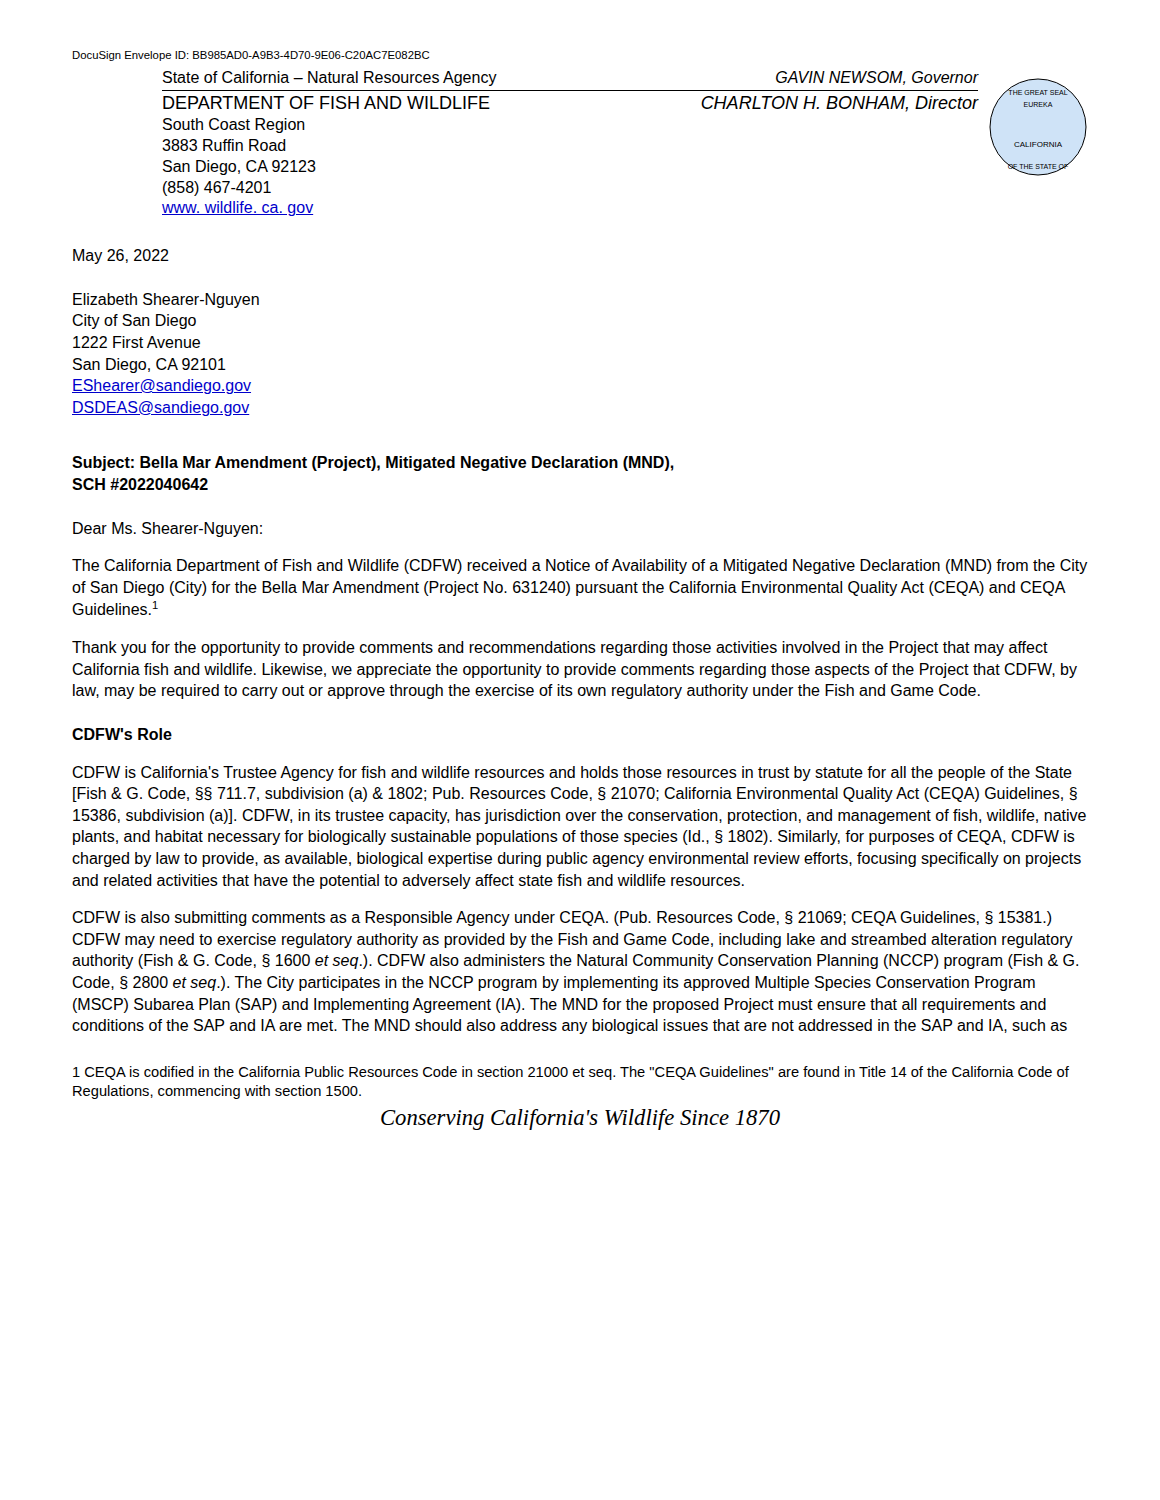DocuSign Envelope ID: BB985AD0-A9B3-4D70-9E06-C20AC7E082BC
State of California – Natural Resources Agency
GAVIN NEWSOM, Governor
DEPARTMENT OF FISH AND WILDLIFE
CHARLTON H. BONHAM, Director
South Coast Region
3883 Ruffin Road
San Diego, CA 92123
(858) 467-4201
www. wildlife. ca. gov
May 26, 2022
Elizabeth Shearer-Nguyen
City of San Diego
1222 First Avenue
San Diego, CA 92101
EShearer@sandiego.gov
DSDEAS@sandiego.gov
Subject: Bella Mar Amendment (Project), Mitigated Negative Declaration (MND),
SCH #2022040642
Dear Ms. Shearer-Nguyen:
The California Department of Fish and Wildlife (CDFW) received a Notice of Availability of a Mitigated Negative Declaration (MND) from the City of San Diego (City) for the Bella Mar Amendment (Project No. 631240) pursuant the California Environmental Quality Act (CEQA) and CEQA Guidelines.1
Thank you for the opportunity to provide comments and recommendations regarding those activities involved in the Project that may affect California fish and wildlife. Likewise, we appreciate the opportunity to provide comments regarding those aspects of the Project that CDFW, by law, may be required to carry out or approve through the exercise of its own regulatory authority under the Fish and Game Code.
CDFW's Role
CDFW is California's Trustee Agency for fish and wildlife resources and holds those resources in trust by statute for all the people of the State [Fish & G. Code, §§ 711.7, subdivision (a) & 1802; Pub. Resources Code, § 21070; California Environmental Quality Act (CEQA) Guidelines, § 15386, subdivision (a)]. CDFW, in its trustee capacity, has jurisdiction over the conservation, protection, and management of fish, wildlife, native plants, and habitat necessary for biologically sustainable populations of those species (Id., § 1802). Similarly, for purposes of CEQA, CDFW is charged by law to provide, as available, biological expertise during public agency environmental review efforts, focusing specifically on projects and related activities that have the potential to adversely affect state fish and wildlife resources.
CDFW is also submitting comments as a Responsible Agency under CEQA. (Pub. Resources Code, § 21069; CEQA Guidelines, § 15381.) CDFW may need to exercise regulatory authority as provided by the Fish and Game Code, including lake and streambed alteration regulatory authority (Fish & G. Code, § 1600 et seq.). CDFW also administers the Natural Community Conservation Planning (NCCP) program (Fish & G. Code, § 2800 et seq.). The City participates in the NCCP program by implementing its approved Multiple Species Conservation Program (MSCP) Subarea Plan (SAP) and Implementing Agreement (IA). The MND for the proposed Project must ensure that all requirements and conditions of the SAP and IA are met. The MND should also address any biological issues that are not addressed in the SAP and IA, such as
1 CEQA is codified in the California Public Resources Code in section 21000 et seq. The "CEQA Guidelines" are found in Title 14 of the California Code of Regulations, commencing with section 1500.
Conserving California's Wildlife Since 1870